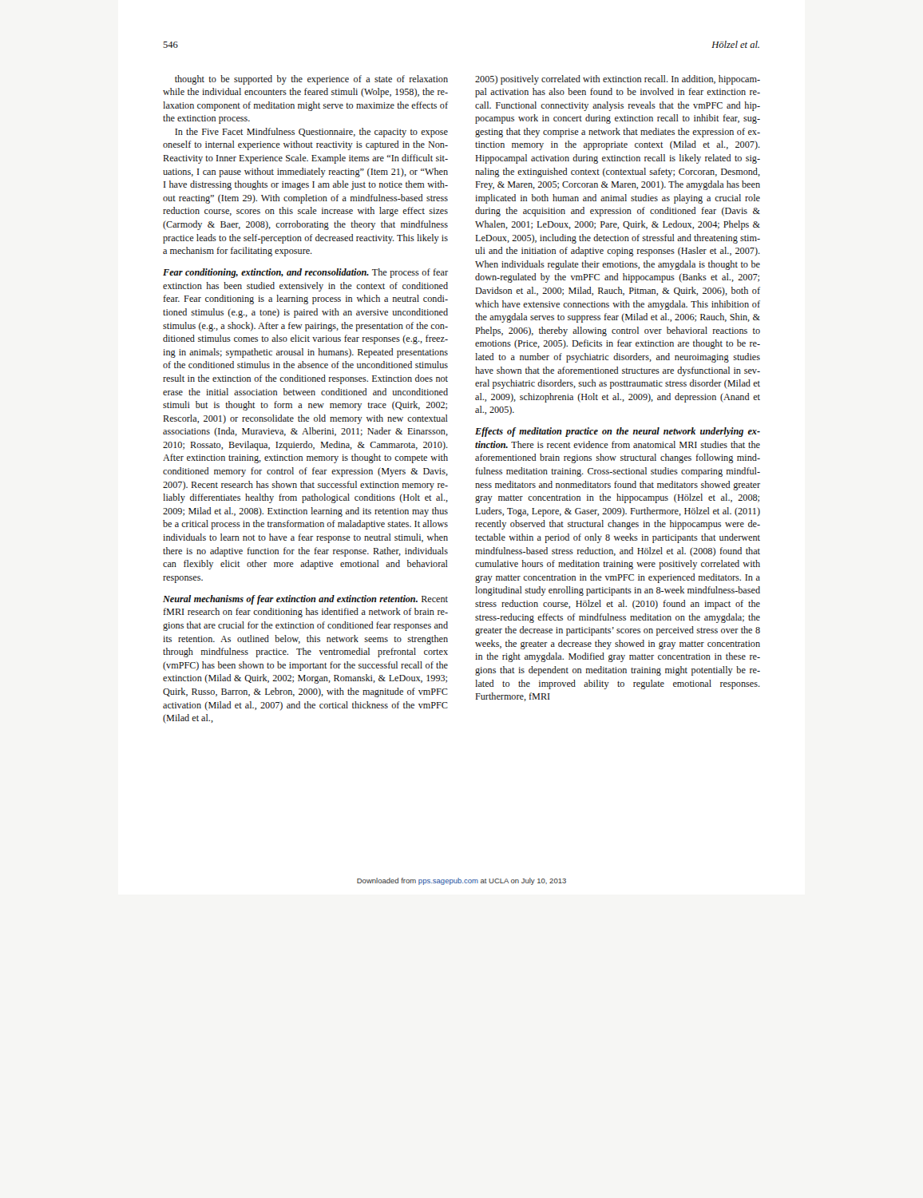546 Hölzel et al.
thought to be supported by the experience of a state of relaxation while the individual encounters the feared stimuli (Wolpe, 1958), the relaxation component of meditation might serve to maximize the effects of the extinction process.
In the Five Facet Mindfulness Questionnaire, the capacity to expose oneself to internal experience without reactivity is captured in the Non-Reactivity to Inner Experience Scale. Example items are “In difficult situations, I can pause without immediately reacting” (Item 21), or “When I have distressing thoughts or images I am able just to notice them without reacting” (Item 29). With completion of a mindfulness-based stress reduction course, scores on this scale increase with large effect sizes (Carmody & Baer, 2008), corroborating the theory that mindfulness practice leads to the self-perception of decreased reactivity. This likely is a mechanism for facilitating exposure.
Fear conditioning, extinction, and reconsolidation. The process of fear extinction has been studied extensively in the context of conditioned fear. Fear conditioning is a learning process in which a neutral conditioned stimulus (e.g., a tone) is paired with an aversive unconditioned stimulus (e.g., a shock). After a few pairings, the presentation of the conditioned stimulus comes to also elicit various fear responses (e.g., freezing in animals; sympathetic arousal in humans). Repeated presentations of the conditioned stimulus in the absence of the unconditioned stimulus result in the extinction of the conditioned responses. Extinction does not erase the initial association between conditioned and unconditioned stimuli but is thought to form a new memory trace (Quirk, 2002; Rescorla, 2001) or reconsolidate the old memory with new contextual associations (Inda, Muravieva, & Alberini, 2011; Nader & Einarsson, 2010; Rossato, Bevilaqua, Izquierdo, Medina, & Cammarota, 2010). After extinction training, extinction memory is thought to compete with conditioned memory for control of fear expression (Myers & Davis, 2007). Recent research has shown that successful extinction memory reliably differentiates healthy from pathological conditions (Holt et al., 2009; Milad et al., 2008). Extinction learning and its retention may thus be a critical process in the transformation of maladaptive states. It allows individuals to learn not to have a fear response to neutral stimuli, when there is no adaptive function for the fear response. Rather, individuals can flexibly elicit other more adaptive emotional and behavioral responses.
Neural mechanisms of fear extinction and extinction retention. Recent fMRI research on fear conditioning has identified a network of brain regions that are crucial for the extinction of conditioned fear responses and its retention. As outlined below, this network seems to strengthen through mindfulness practice. The ventromedial prefrontal cortex (vmPFC) has been shown to be important for the successful recall of the extinction (Milad & Quirk, 2002; Morgan, Romanski, & LeDoux, 1993; Quirk, Russo, Barron, & Lebron, 2000), with the magnitude of vmPFC activation (Milad et al., 2007) and the cortical thickness of the vmPFC (Milad et al.,
2005) positively correlated with extinction recall. In addition, hippocampal activation has also been found to be involved in fear extinction recall. Functional connectivity analysis reveals that the vmPFC and hippocampus work in concert during extinction recall to inhibit fear, suggesting that they comprise a network that mediates the expression of extinction memory in the appropriate context (Milad et al., 2007). Hippocampal activation during extinction recall is likely related to signaling the extinguished context (contextual safety; Corcoran, Desmond, Frey, & Maren, 2005; Corcoran & Maren, 2001). The amygdala has been implicated in both human and animal studies as playing a crucial role during the acquisition and expression of conditioned fear (Davis & Whalen, 2001; LeDoux, 2000; Pare, Quirk, & Ledoux, 2004; Phelps & LeDoux, 2005), including the detection of stressful and threatening stimuli and the initiation of adaptive coping responses (Hasler et al., 2007). When individuals regulate their emotions, the amygdala is thought to be down-regulated by the vmPFC and hippocampus (Banks et al., 2007; Davidson et al., 2000; Milad, Rauch, Pitman, & Quirk, 2006), both of which have extensive connections with the amygdala. This inhibition of the amygdala serves to suppress fear (Milad et al., 2006; Rauch, Shin, & Phelps, 2006), thereby allowing control over behavioral reactions to emotions (Price, 2005). Deficits in fear extinction are thought to be related to a number of psychiatric disorders, and neuroimaging studies have shown that the aforementioned structures are dysfunctional in several psychiatric disorders, such as posttraumatic stress disorder (Milad et al., 2009), schizophrenia (Holt et al., 2009), and depression (Anand et al., 2005).
Effects of meditation practice on the neural network underlying extinction. There is recent evidence from anatomical MRI studies that the aforementioned brain regions show structural changes following mindfulness meditation training. Cross-sectional studies comparing mindfulness meditators and nonmeditators found that meditators showed greater gray matter concentration in the hippocampus (Hölzel et al., 2008; Luders, Toga, Lepore, & Gaser, 2009). Furthermore, Hölzel et al. (2011) recently observed that structural changes in the hippocampus were detectable within a period of only 8 weeks in participants that underwent mindfulness-based stress reduction, and Hölzel et al. (2008) found that cumulative hours of meditation training were positively correlated with gray matter concentration in the vmPFC in experienced meditators. In a longitudinal study enrolling participants in an 8-week mindfulness-based stress reduction course, Hölzel et al. (2010) found an impact of the stress-reducing effects of mindfulness meditation on the amygdala; the greater the decrease in participants’ scores on perceived stress over the 8 weeks, the greater a decrease they showed in gray matter concentration in the right amygdala. Modified gray matter concentration in these regions that is dependent on meditation training might potentially be related to the improved ability to regulate emotional responses. Furthermore, fMRI
Downloaded from pps.sagepub.com at UCLA on July 10, 2013